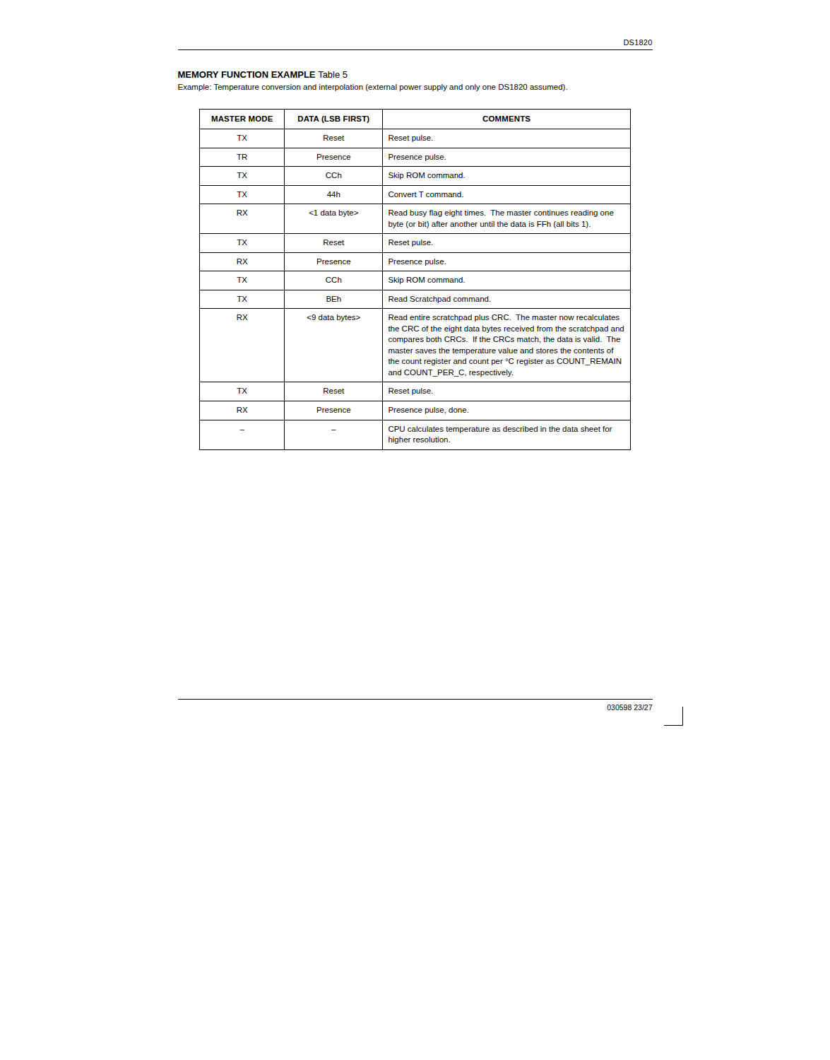DS1820
MEMORY FUNCTION EXAMPLE Table 5
Example: Temperature conversion and interpolation (external power supply and only one DS1820 assumed).
| MASTER MODE | DATA (LSB FIRST) | COMMENTS |
| --- | --- | --- |
| TX | Reset | Reset pulse. |
| TR | Presence | Presence pulse. |
| TX | CCh | Skip ROM command. |
| TX | 44h | Convert T command. |
| RX | <1 data byte> | Read busy flag eight times. The master continues reading one byte (or bit) after another until the data is FFh (all bits 1). |
| TX | Reset | Reset pulse. |
| RX | Presence | Presence pulse. |
| TX | CCh | Skip ROM command. |
| TX | BEh | Read Scratchpad command. |
| RX | <9 data bytes> | Read entire scratchpad plus CRC. The master now recalculates the CRC of the eight data bytes received from the scratchpad and compares both CRCs. If the CRCs match, the data is valid. The master saves the temperature value and stores the contents of the count register and count per °C register as COUNT_REMAIN and COUNT_PER_C, respectively. |
| TX | Reset | Reset pulse. |
| RX | Presence | Presence pulse, done. |
| – | – | CPU calculates temperature as described in the data sheet for higher resolution. |
030598 23/27